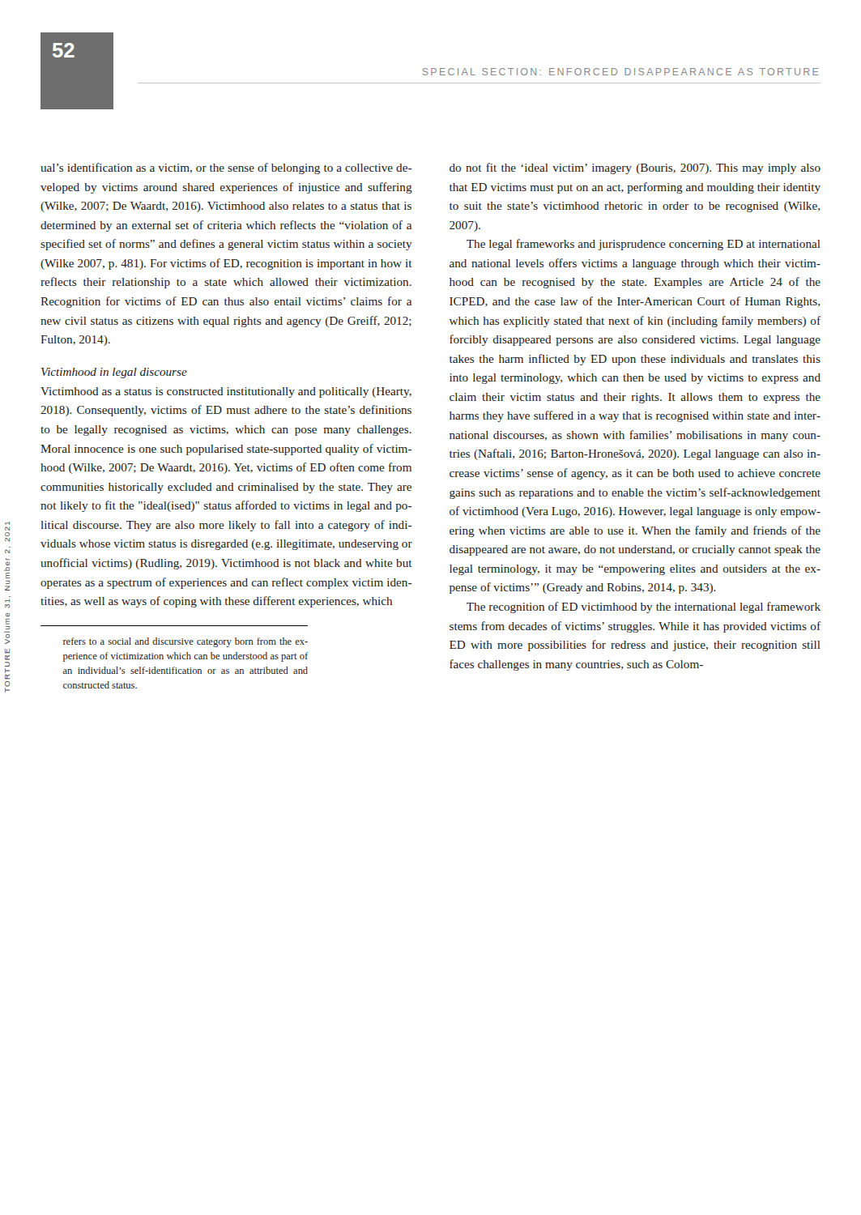52
Special Section: Enforced Disappearance as Torture
ual’s identification as a victim, or the sense of belonging to a collective developed by victims around shared experiences of injustice and suffering (Wilke, 2007; De Waardt, 2016). Victimhood also relates to a status that is determined by an external set of criteria which reflects the “violation of a specified set of norms” and defines a general victim status within a society (Wilke 2007, p. 481). For victims of ED, recognition is important in how it reflects their relationship to a state which allowed their victimization. Recognition for victims of ED can thus also entail victims’ claims for a new civil status as citizens with equal rights and agency (De Greiff, 2012; Fulton, 2014).
Victimhood in legal discourse
Victimhood as a status is constructed institutionally and politically (Hearty, 2018). Consequently, victims of ED must adhere to the state’s definitions to be legally recognised as victims, which can pose many challenges. Moral innocence is one such popularised state-supported quality of victimhood (Wilke, 2007; De Waardt, 2016). Yet, victims of ED often come from communities historically excluded and criminalised by the state. They are not likely to fit the "ideal(ised)" status afforded to victims in legal and political discourse. They are also more likely to fall into a category of individuals whose victim status is disregarded (e.g. illegitimate, undeserving or unofficial victims) (Rudling, 2019). Victimhood is not black and white but operates as a spectrum of experiences and can reflect complex victim identities, as well as ways of coping with these different experiences, which
refers to a social and discursive category born from the experience of victimization which can be understood as part of an individual’s self-identification or as an attributed and constructed status.
do not fit the ‘ideal victim’ imagery (Bouris, 2007). This may imply also that ED victims must put on an act, performing and moulding their identity to suit the state’s victimhood rhetoric in order to be recognised (Wilke, 2007).
The legal frameworks and jurisprudence concerning ED at international and national levels offers victims a language through which their victimhood can be recognised by the state. Examples are Article 24 of the ICPED, and the case law of the Inter-American Court of Human Rights, which has explicitly stated that next of kin (including family members) of forcibly disappeared persons are also considered victims. Legal language takes the harm inflicted by ED upon these individuals and translates this into legal terminology, which can then be used by victims to express and claim their victim status and their rights. It allows them to express the harms they have suffered in a way that is recognised within state and international discourses, as shown with families’ mobilisations in many countries (Naftali, 2016; Barton-Hronešová, 2020). Legal language can also increase victims’ sense of agency, as it can be both used to achieve concrete gains such as reparations and to enable the victim’s self-acknowledgement of victimhood (Vera Lugo, 2016). However, legal language is only empowering when victims are able to use it. When the family and friends of the disappeared are not aware, do not understand, or crucially cannot speak the legal terminology, it may be “empowering elites and outsiders at the expense of victims’” (Gready and Robins, 2014, p. 343).
The recognition of ED victimhood by the international legal framework stems from decades of victims’ struggles. While it has provided victims of ED with more possibilities for redress and justice, their recognition still faces challenges in many countries, such as Colom-
TORTURE Volume 31, Number 2, 2021